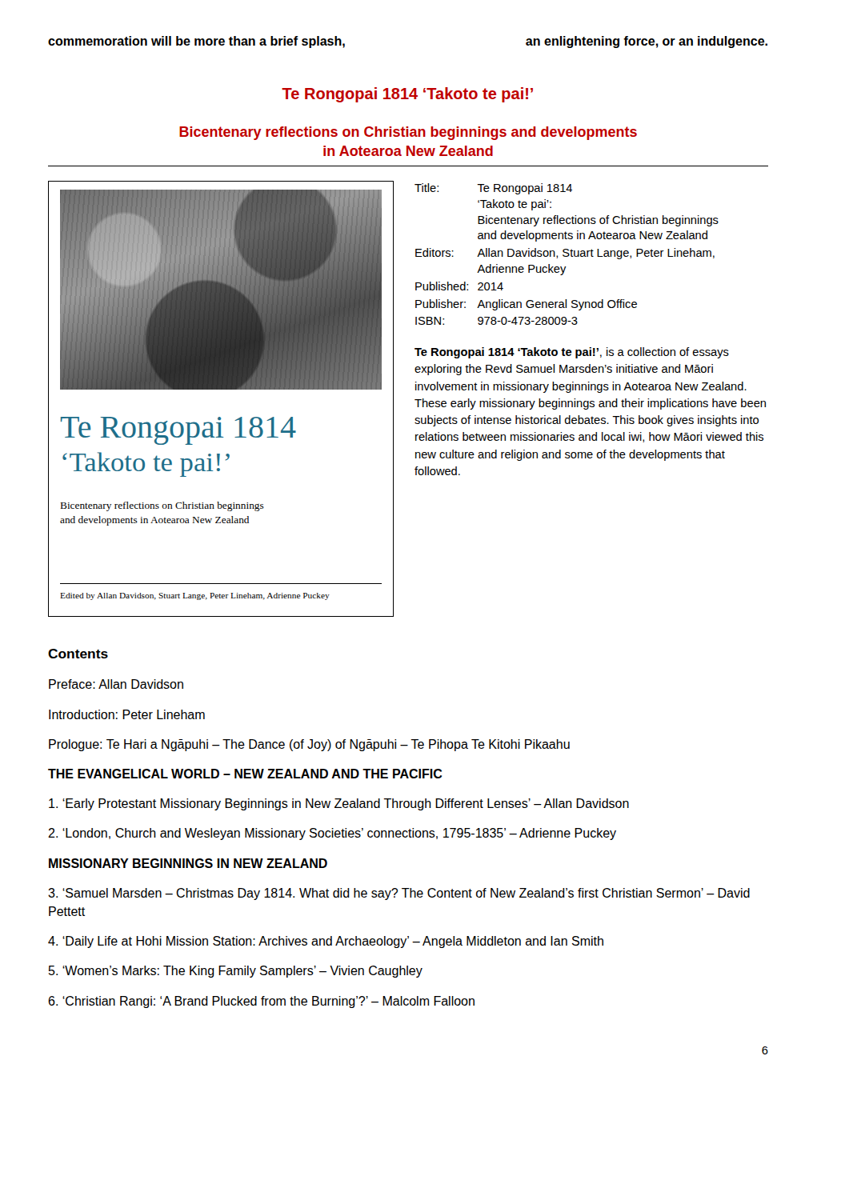commemoration will be more than a brief splash, an enlightening force, or an indulgence.
Te Rongopai 1814 ‘Takoto te pai!’
Bicentenary reflections on Christian beginnings and developments
in Aotearoa New Zealand
Te Rongopai 1814
‘Takoto te pai!’
Bicentenary reflections on Christian beginnings
and developments in Aotearoa New Zealand
Edited by Allan Davidson, Stuart Lange, Peter Lineham, Adrienne Puckey
| Title: | Te Rongopai 1814 ‘Takoto te pai’: Bicentenary reflections of Christian beginnings and developments in Aotearoa New Zealand |
| Editors: | Allan Davidson, Stuart Lange, Peter Lineham, Adrienne Puckey |
| Published: | 2014 |
| Publisher: | Anglican General Synod Office |
| ISBN: | 978-0-473-28009-3 |
Te Rongopai 1814 ‘Takoto te pai!’, is a collection of essays exploring the Revd Samuel Marsden’s initiative and Māori involvement in missionary beginnings in Aotearoa New Zealand. These early missionary beginnings and their implications have been subjects of intense historical debates. This book gives insights into relations between missionaries and local iwi, how Māori viewed this new culture and religion and some of the developments that followed.
Contents
Preface: Allan Davidson
Introduction: Peter Lineham
Prologue: Te Hari a Ngāpuhi – The Dance (of Joy) of Ngāpuhi – Te Pihopa Te Kitohi Pikaahu
THE EVANGELICAL WORLD – NEW ZEALAND AND THE PACIFIC
1. ‘Early Protestant Missionary Beginnings in New Zealand Through Different Lenses’ – Allan Davidson
2. ‘London, Church and Wesleyan Missionary Societies’ connections, 1795-1835’ – Adrienne Puckey
MISSIONARY BEGINNINGS IN NEW ZEALAND
3. ‘Samuel Marsden – Christmas Day 1814. What did he say? The Content of New Zealand’s first Christian Sermon’ – David Pettett
4. ‘Daily Life at Hohi Mission Station: Archives and Archaeology’ – Angela Middleton and Ian Smith
5. ‘Women’s Marks: The King Family Samplers’ – Vivien Caughley
6. ‘Christian Rangi: ‘A Brand Plucked from the Burning’?’ – Malcolm Falloon
6